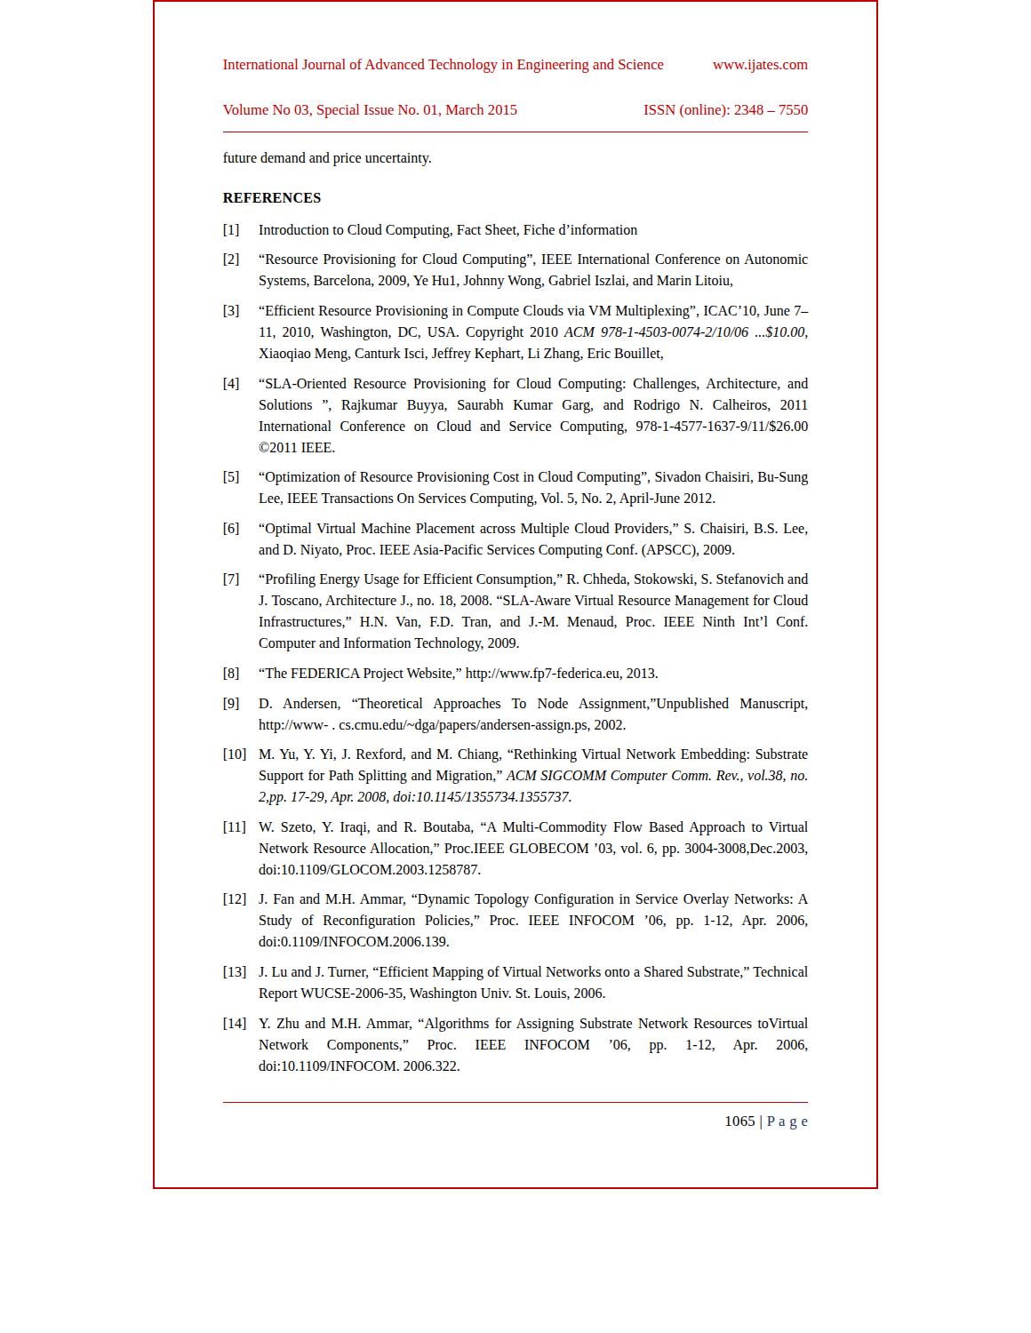International Journal of Advanced Technology in Engineering and Science
www.ijates.com
Volume No 03, Special Issue No. 01, March 2015
ISSN (online): 2348 – 7550
future demand and price uncertainty.
REFERENCES
[1] Introduction to Cloud Computing, Fact Sheet, Fiche d’information
[2]“Resource Provisioning for Cloud Computing”, IEEE International Conference on Autonomic Systems, Barcelona, 2009, Ye Hu1, Johnny Wong, Gabriel Iszlai, and Marin Litoiu,
[3]“Efficient Resource Provisioning in Compute Clouds via VM Multiplexing”, ICAC’10, June 7–11, 2010, Washington, DC, USA. Copyright 2010 ACM 978-1-4503-0074-2/10/06 ...$10.00, Xiaoqiao Meng, Canturk Isci, Jeffrey Kephart, Li Zhang, Eric Bouillet,
[4]“SLA-Oriented Resource Provisioning for Cloud Computing: Challenges, Architecture, and Solutions ”, Rajkumar Buyya, Saurabh Kumar Garg, and Rodrigo N. Calheiros, 2011 International Conference on Cloud and Service Computing, 978-1-4577-1637-9/11/$26.00 ©2011 IEEE.
[5]“Optimization of Resource Provisioning Cost in Cloud Computing”, Sivadon Chaisiri, Bu-Sung Lee, IEEE Transactions On Services Computing, Vol. 5, No. 2, April-June 2012.
[6]“Optimal Virtual Machine Placement across Multiple Cloud Providers,” S. Chaisiri, B.S. Lee, and D. Niyato, Proc. IEEE Asia-Pacific Services Computing Conf. (APSCC), 2009.
[7]“Profiling Energy Usage for Efficient Consumption,” R. Chheda, Stokowski, S. Stefanovich and J. Toscano, Architecture J., no. 18, 2008. “SLA-Aware Virtual Resource Management for Cloud Infrastructures,” H.N. Van, F.D. Tran, and J.-M. Menaud, Proc. IEEE Ninth Int’l Conf. Computer and Information Technology, 2009.
[8]“The FEDERICA Project Website,” http://www.fp7-federica.eu, 2013.
[9] D. Andersen, “Theoretical Approaches To Node Assignment,”Unpublished Manuscript, http://www- . cs.cmu.edu/~dga/papers/andersen-assign.ps, 2002.
[10] M. Yu, Y. Yi, J. Rexford, and M. Chiang, “Rethinking Virtual Network Embedding: Substrate Support for Path Splitting and Migration,” ACM SIGCOMM Computer Comm. Rev., vol.38, no. 2,pp. 17-29, Apr. 2008, doi:10.1145/1355734.1355737.
[11] W. Szeto, Y. Iraqi, and R. Boutaba, “A Multi-Commodity Flow Based Approach to Virtual Network Resource Allocation,” Proc.IEEE GLOBECOM ’03, vol. 6, pp. 3004-3008,Dec.2003, doi:10.1109/GLOCOM.2003.1258787.
[12] J. Fan and M.H. Ammar, “Dynamic Topology Configuration in Service Overlay Networks: A Study of Reconfiguration Policies,” Proc. IEEE INFOCOM ’06, pp. 1-12, Apr. 2006, doi:0.1109/INFOCOM.2006.139.
[13] J. Lu and J. Turner, “Efficient Mapping of Virtual Networks onto a Shared Substrate,” Technical Report WUCSE-2006-35, Washington Univ. St. Louis, 2006.
[14] Y. Zhu and M.H. Ammar, “Algorithms for Assigning Substrate Network Resources toVirtual Network Components,” Proc. IEEE INFOCOM ’06, pp. 1-12, Apr. 2006, doi:10.1109/INFOCOM. 2006.322.
1065 | P a g e